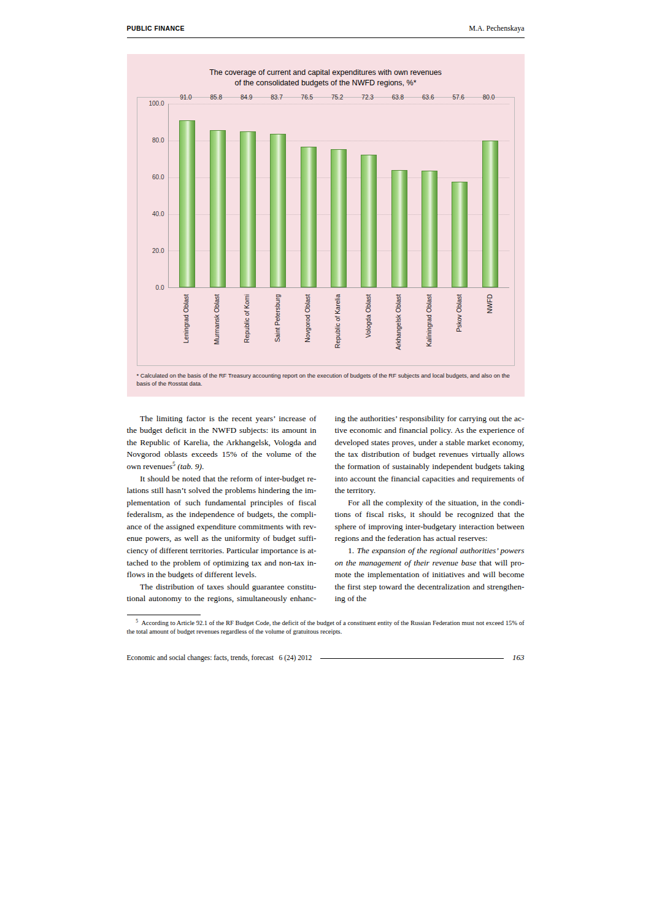Public finance
M.A. Pechenskaya
The coverage of current and capital expenditures with own revenues
of the consolidated budgets of the NWFD regions, %*
100.0
80.0
60.0
40.0
20.0
0.0
91.0
85.8
84.9
83.7
76.5
75.2
72.3
63.8
63.6
57.6
80.0
Leningrad Oblast
Murmansk Oblast
Republic of Komi
Saint Petersburg
Novgorod Oblast
Republic of Karelia
Vologda Oblast
Arkhangelsk Oblast
Kaliningrad Oblast
Pskov Oblast
NWFD
* Calculated on the basis of the RF Treasury accounting report on the execution of budgets of the RF subjects and local budgets, and also on the basis of the Rosstat data.
The limiting factor is the recent years’ increase of the budget deficit in the NWFD subjects: its amount in the Republic of Karelia, the Arkhangelsk, Vologda and Novgorod oblasts exceeds 15% of the volume of the own revenues5 (tab. 9).
It should be noted that the reform of inter-budget relations still hasn’t solved the problems hindering the implementation of such fundamental principles of fiscal federalism, as the independence of budgets, the compliance of the assigned expenditure commitments with revenue powers, as well as the uniformity of budget sufficiency of different territories. Particular importance is attached to the problem of optimizing tax and non-tax inflows in the budgets of different levels.
The distribution of taxes should guarantee constitutional autonomy to the regions, simultaneously enhancing the authorities’ responsibility for carrying out the active economic and financial policy. As the experience of developed states proves, under a stable market economy, the tax distribution of budget revenues virtually allows the formation of sustainably independent budgets taking into account the financial capacities and requirements of the territory.
For all the complexity of the situation, in the conditions of fiscal risks, it should be recognized that the sphere of improving inter-budgetary interaction between regions and the federation has actual reserves:
1. The expansion of the regional authorities’ powers on the management of their revenue base that will promote the implementation of initiatives and will become the first step toward the decentralization and strengthening of the
5 According to Article 92.1 of the RF Budget Code, the deficit of the budget of a constituent entity of the Russian Federation must not exceed 15% of the total amount of budget revenues regardless of the volume of gratuitous receipts.
Economic and social changes: facts, trends, forecast 6 (24) 2012
163